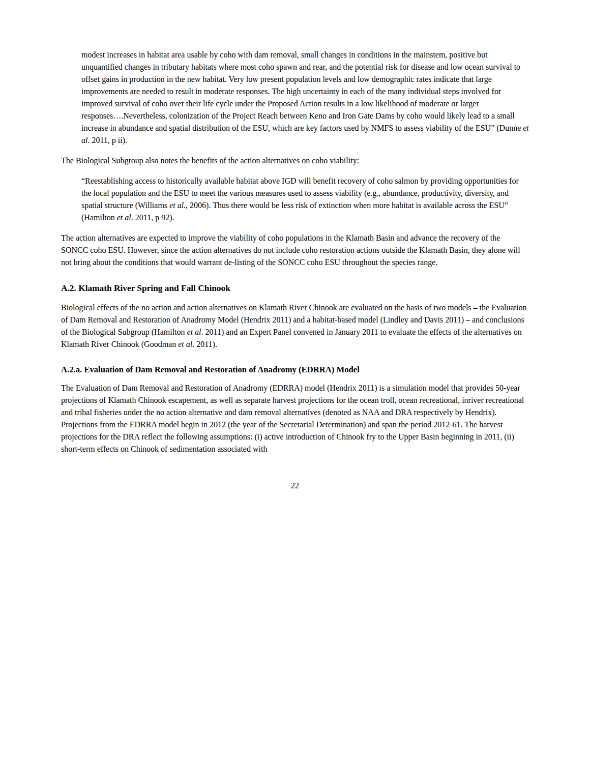modest increases in habitat area usable by coho with dam removal, small changes in conditions in the mainstem, positive but unquantified changes in tributary habitats where most coho spawn and rear, and the potential risk for disease and low ocean survival to offset gains in production in the new habitat. Very low present population levels and low demographic rates indicate that large improvements are needed to result in moderate responses. The high uncertainty in each of the many individual steps involved for improved survival of coho over their life cycle under the Proposed Action results in a low likelihood of moderate or larger responses….Nevertheless, colonization of the Project Reach between Keno and Iron Gate Dams by coho would likely lead to a small increase in abundance and spatial distribution of the ESU, which are key factors used by NMFS to assess viability of the ESU” (Dunne et al. 2011, p ii).
The Biological Subgroup also notes the benefits of the action alternatives on coho viability:
“Reestablishing access to historically available habitat above IGD will benefit recovery of coho salmon by providing opportunities for the local population and the ESU to meet the various measures used to assess viability (e.g., abundance, productivity, diversity, and spatial structure (Williams et al., 2006). Thus there would be less risk of extinction when more habitat is available across the ESU” (Hamilton et al. 2011, p 92).
The action alternatives are expected to improve the viability of coho populations in the Klamath Basin and advance the recovery of the SONCC coho ESU. However, since the action alternatives do not include coho restoration actions outside the Klamath Basin, they alone will not bring about the conditions that would warrant de-listing of the SONCC coho ESU throughout the species range.
A.2. Klamath River Spring and Fall Chinook
Biological effects of the no action and action alternatives on Klamath River Chinook are evaluated on the basis of two models – the Evaluation of Dam Removal and Restoration of Anadromy Model (Hendrix 2011) and a habitat-based model (Lindley and Davis 2011) – and conclusions of the Biological Subgroup (Hamilton et al. 2011) and an Expert Panel convened in January 2011 to evaluate the effects of the alternatives on Klamath River Chinook (Goodman et al. 2011).
A.2.a. Evaluation of Dam Removal and Restoration of Anadromy (EDRRA) Model
The Evaluation of Dam Removal and Restoration of Anadromy (EDRRA) model (Hendrix 2011) is a simulation model that provides 50-year projections of Klamath Chinook escapement, as well as separate harvest projections for the ocean troll, ocean recreational, inriver recreational and tribal fisheries under the no action alternative and dam removal alternatives (denoted as NAA and DRA respectively by Hendrix). Projections from the EDRRA model begin in 2012 (the year of the Secretarial Determination) and span the period 2012-61. The harvest projections for the DRA reflect the following assumptions: (i) active introduction of Chinook fry to the Upper Basin beginning in 2011, (ii) short-term effects on Chinook of sedimentation associated with
22